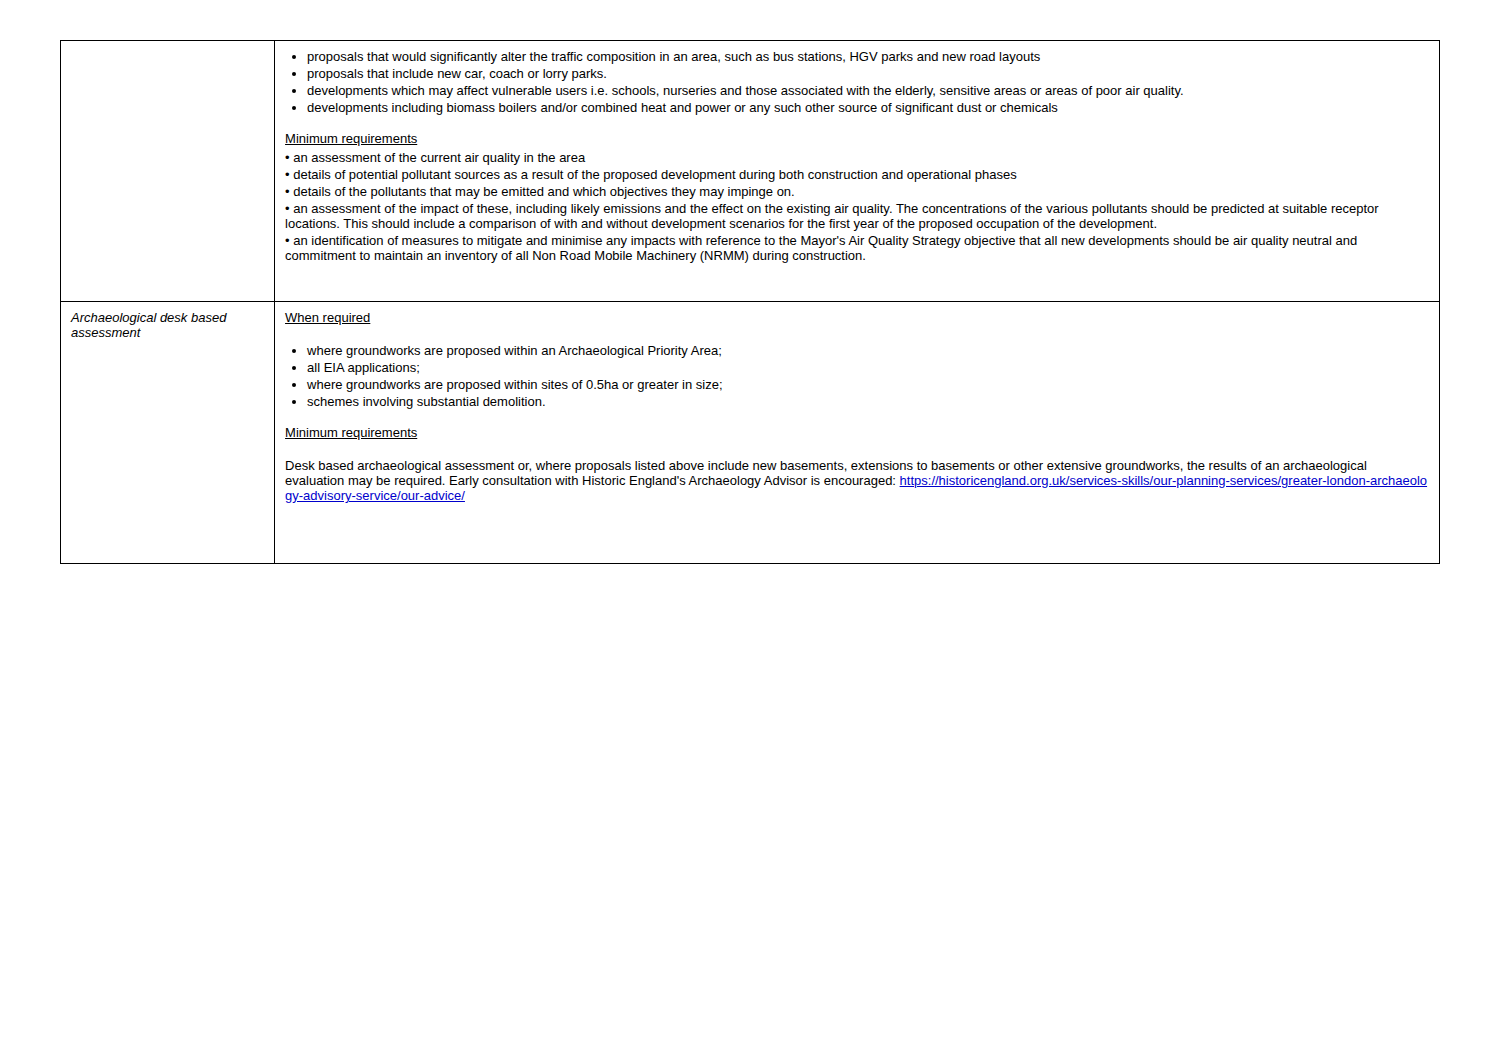| | proposals that would significantly alter the traffic composition in an area, such as bus stations, HGV parks and new road layouts proposals that include new car, coach or lorry parks. developments which may affect vulnerable users i.e. schools, nurseries and those associated with the elderly, sensitive areas or areas of poor air quality. developments including biomass boilers and/or combined heat and power or any such other source of significant dust or chemicals Minimum requirements • an assessment of the current air quality in the area • details of potential pollutant sources as a result of the proposed development during both construction and operational phases • details of the pollutants that may be emitted and which objectives they may impinge on. • an assessment of the impact of these, including likely emissions and the effect on the existing air quality. The concentrations of the various pollutants should be predicted at suitable receptor locations. This should include a comparison of with and without development scenarios for the first year of the proposed occupation of the development. • an identification of measures to mitigate and minimise any impacts with reference to the Mayor's Air Quality Strategy objective that all new developments should be air quality neutral and commitment to maintain an inventory of all Non Road Mobile Machinery (NRMM) during construction. |
| Archaeological desk based assessment | When required where groundworks are proposed within an Archaeological Priority Area; all EIA applications; where groundworks are proposed within sites of 0.5ha or greater in size; schemes involving substantial demolition. Minimum requirements Desk based archaeological assessment or, where proposals listed above include new basements, extensions to basements or other extensive groundworks, the results of an archaeological evaluation may be required. Early consultation with Historic England's Archaeology Advisor is encouraged: https://historicengland.org.uk/services-skills/our-planning-services/greater-london-archaeology-advisory-service/our-advice/ |